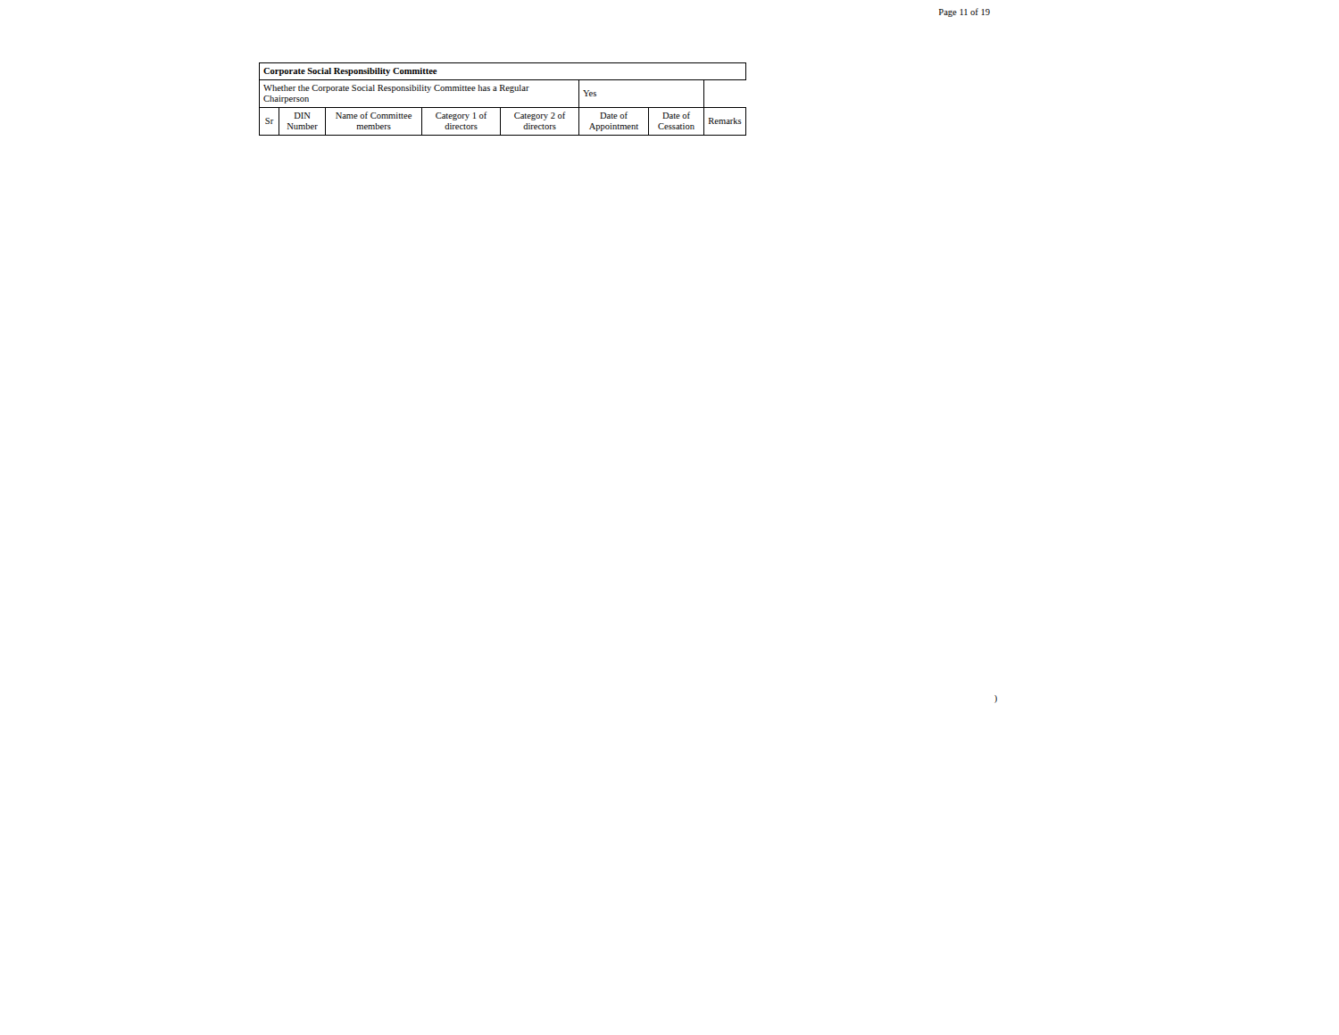Page 11 of 19
| Corporate Social Responsibility Committee |
| Whether the Corporate Social Responsibility Committee has a Regular Chairperson | Yes | |
| Sr | DIN Number | Name of Committee members | Category 1 of directors | Category 2 of directors | Date of Appointment | Date of Cessation | Remarks |
)